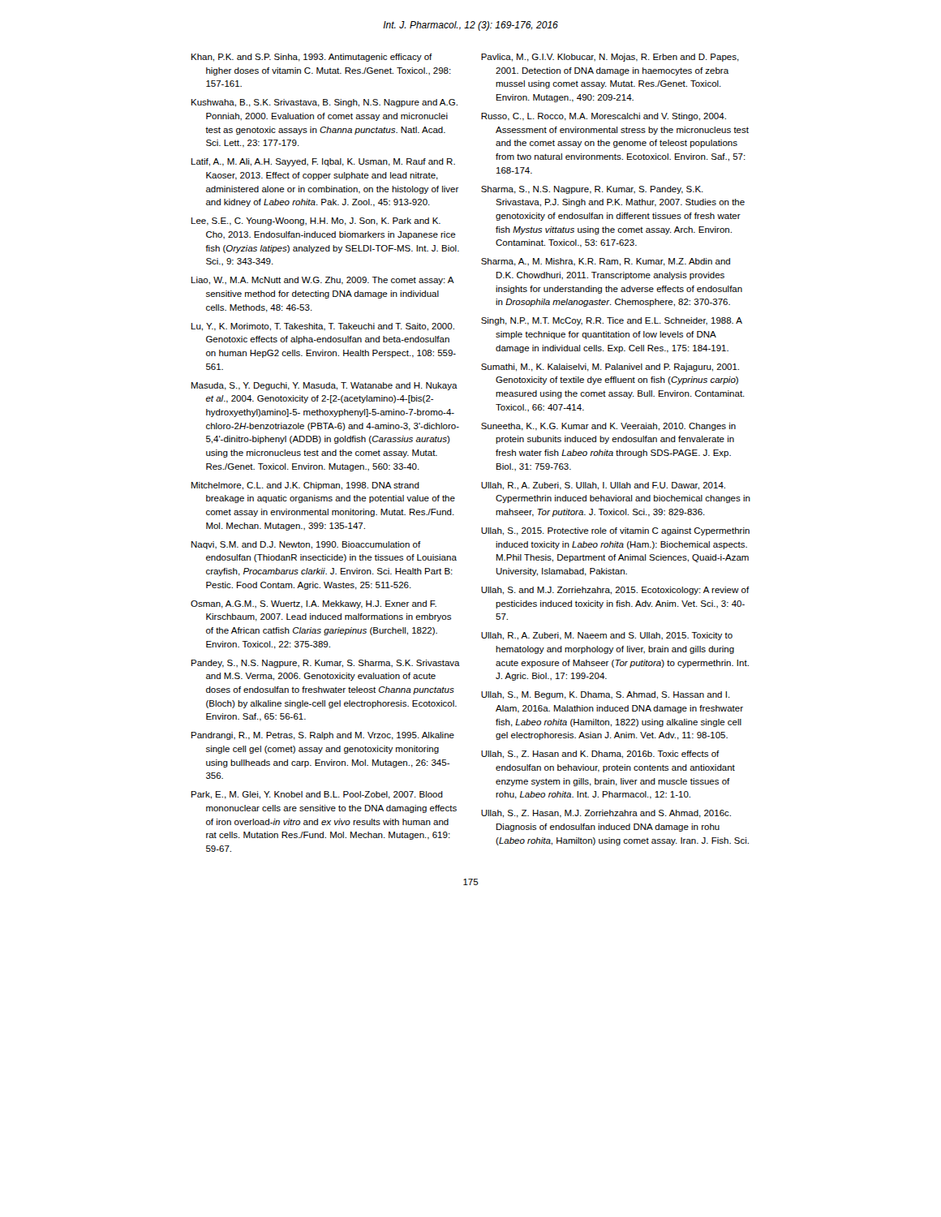Int. J. Pharmacol., 12 (3): 169-176, 2016
Khan, P.K. and S.P. Sinha, 1993. Antimutagenic efficacy of higher doses of vitamin C. Mutat. Res./Genet. Toxicol., 298: 157-161.
Kushwaha, B., S.K. Srivastava, B. Singh, N.S. Nagpure and A.G. Ponniah, 2000. Evaluation of comet assay and micronuclei test as genotoxic assays in Channa punctatus. Natl. Acad. Sci. Lett., 23: 177-179.
Latif, A., M. Ali, A.H. Sayyed, F. Iqbal, K. Usman, M. Rauf and R. Kaoser, 2013. Effect of copper sulphate and lead nitrate, administered alone or in combination, on the histology of liver and kidney of Labeo rohita. Pak. J. Zool., 45: 913-920.
Lee, S.E., C. Young-Woong, H.H. Mo, J. Son, K. Park and K. Cho, 2013. Endosulfan-induced biomarkers in Japanese rice fish (Oryzias latipes) analyzed by SELDI-TOF-MS. Int. J. Biol. Sci., 9: 343-349.
Liao, W., M.A. McNutt and W.G. Zhu, 2009. The comet assay: A sensitive method for detecting DNA damage in individual cells. Methods, 48: 46-53.
Lu, Y., K. Morimoto, T. Takeshita, T. Takeuchi and T. Saito, 2000. Genotoxic effects of alpha-endosulfan and beta-endosulfan on human HepG2 cells. Environ. Health Perspect., 108: 559-561.
Masuda, S., Y. Deguchi, Y. Masuda, T. Watanabe and H. Nukaya et al., 2004. Genotoxicity of 2-[2-(acetylamino)-4-[bis(2-hydroxyethyl)amino]-5- methoxyphenyl]-5-amino-7-bromo-4-chloro-2H-benzotriazole (PBTA-6) and 4-amino-3, 3'-dichloro-5,4'-dinitro-biphenyl (ADDB) in goldfish (Carassius auratus) using the micronucleus test and the comet assay. Mutat. Res./Genet. Toxicol. Environ. Mutagen., 560: 33-40.
Mitchelmore, C.L. and J.K. Chipman, 1998. DNA strand breakage in aquatic organisms and the potential value of the comet assay in environmental monitoring. Mutat. Res./Fund. Mol. Mechan. Mutagen., 399: 135-147.
Naqvi, S.M. and D.J. Newton, 1990. Bioaccumulation of endosulfan (ThiodanR insecticide) in the tissues of Louisiana crayfish, Procambarus clarkii. J. Environ. Sci. Health Part B: Pestic. Food Contam. Agric. Wastes, 25: 511-526.
Osman, A.G.M., S. Wuertz, I.A. Mekkawy, H.J. Exner and F. Kirschbaum, 2007. Lead induced malformations in embryos of the African catfish Clarias gariepinus (Burchell, 1822). Environ. Toxicol., 22: 375-389.
Pandey, S., N.S. Nagpure, R. Kumar, S. Sharma, S.K. Srivastava and M.S. Verma, 2006. Genotoxicity evaluation of acute doses of endosulfan to freshwater teleost Channa punctatus (Bloch) by alkaline single-cell gel electrophoresis. Ecotoxicol. Environ. Saf., 65: 56-61.
Pandrangi, R., M. Petras, S. Ralph and M. Vrzoc, 1995. Alkaline single cell gel (comet) assay and genotoxicity monitoring using bullheads and carp. Environ. Mol. Mutagen., 26: 345-356.
Park, E., M. Glei, Y. Knobel and B.L. Pool-Zobel, 2007. Blood mononuclear cells are sensitive to the DNA damaging effects of iron overload-in vitro and ex vivo results with human and rat cells. Mutation Res./Fund. Mol. Mechan. Mutagen., 619: 59-67.
Pavlica, M., G.I.V. Klobucar, N. Mojas, R. Erben and D. Papes, 2001. Detection of DNA damage in haemocytes of zebra mussel using comet assay. Mutat. Res./Genet. Toxicol. Environ. Mutagen., 490: 209-214.
Russo, C., L. Rocco, M.A. Morescalchi and V. Stingo, 2004. Assessment of environmental stress by the micronucleus test and the comet assay on the genome of teleost populations from two natural environments. Ecotoxicol. Environ. Saf., 57: 168-174.
Sharma, S., N.S. Nagpure, R. Kumar, S. Pandey, S.K. Srivastava, P.J. Singh and P.K. Mathur, 2007. Studies on the genotoxicity of endosulfan in different tissues of fresh water fish Mystus vittatus using the comet assay. Arch. Environ. Contaminat. Toxicol., 53: 617-623.
Sharma, A., M. Mishra, K.R. Ram, R. Kumar, M.Z. Abdin and D.K. Chowdhuri, 2011. Transcriptome analysis provides insights for understanding the adverse effects of endosulfan in Drosophila melanogaster. Chemosphere, 82: 370-376.
Singh, N.P., M.T. McCoy, R.R. Tice and E.L. Schneider, 1988. A simple technique for quantitation of low levels of DNA damage in individual cells. Exp. Cell Res., 175: 184-191.
Sumathi, M., K. Kalaiselvi, M. Palanivel and P. Rajaguru, 2001. Genotoxicity of textile dye effluent on fish (Cyprinus carpio) measured using the comet assay. Bull. Environ. Contaminat. Toxicol., 66: 407-414.
Suneetha, K., K.G. Kumar and K. Veeraiah, 2010. Changes in protein subunits induced by endosulfan and fenvalerate in fresh water fish Labeo rohita through SDS-PAGE. J. Exp. Biol., 31: 759-763.
Ullah, R., A. Zuberi, S. Ullah, I. Ullah and F.U. Dawar, 2014. Cypermethrin induced behavioral and biochemical changes in mahseer, Tor putitora. J. Toxicol. Sci., 39: 829-836.
Ullah, S., 2015. Protective role of vitamin C against Cypermethrin induced toxicity in Labeo rohita (Ham.): Biochemical aspects. M.Phil Thesis, Department of Animal Sciences, Quaid-i-Azam University, Islamabad, Pakistan.
Ullah, S. and M.J. Zorriehzahra, 2015. Ecotoxicology: A review of pesticides induced toxicity in fish. Adv. Anim. Vet. Sci., 3: 40-57.
Ullah, R., A. Zuberi, M. Naeem and S. Ullah, 2015. Toxicity to hematology and morphology of liver, brain and gills during acute exposure of Mahseer (Tor putitora) to cypermethrin. Int. J. Agric. Biol., 17: 199-204.
Ullah, S., M. Begum, K. Dhama, S. Ahmad, S. Hassan and I. Alam, 2016a. Malathion induced DNA damage in freshwater fish, Labeo rohita (Hamilton, 1822) using alkaline single cell gel electrophoresis. Asian J. Anim. Vet. Adv., 11: 98-105.
Ullah, S., Z. Hasan and K. Dhama, 2016b. Toxic effects of endosulfan on behaviour, protein contents and antioxidant enzyme system in gills, brain, liver and muscle tissues of rohu, Labeo rohita. Int. J. Pharmacol., 12: 1-10.
Ullah, S., Z. Hasan, M.J. Zorriehzahra and S. Ahmad, 2016c. Diagnosis of endosulfan induced DNA damage in rohu (Labeo rohita, Hamilton) using comet assay. Iran. J. Fish. Sci.
175